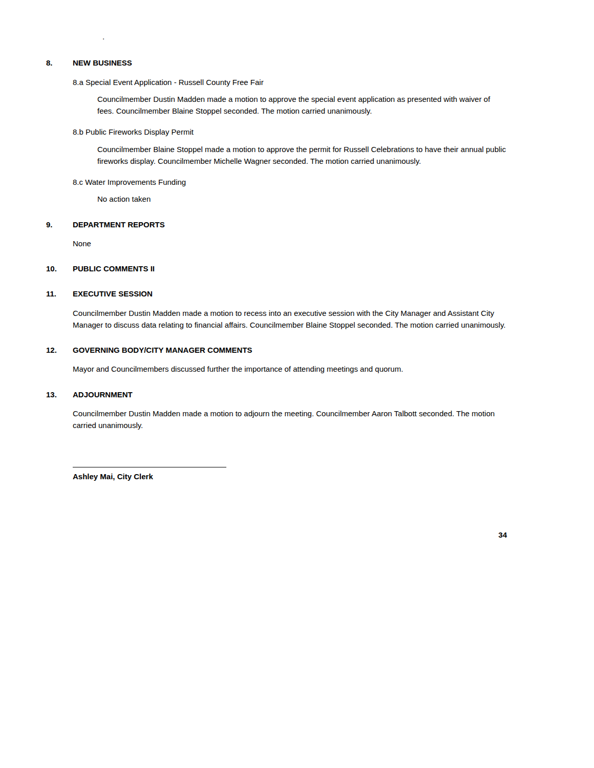.
8. NEW BUSINESS
8.a Special Event Application - Russell County Free Fair
Councilmember Dustin Madden made a motion to approve the special event application as presented with waiver of fees. Councilmember Blaine Stoppel seconded. The motion carried unanimously.
8.b Public Fireworks Display Permit
Councilmember Blaine Stoppel made a motion to approve the permit for Russell Celebrations to have their annual public fireworks display. Councilmember Michelle Wagner seconded. The motion carried unanimously.
8.c Water Improvements Funding
No action taken
9. DEPARTMENT REPORTS
None
10. PUBLIC COMMENTS II
11. EXECUTIVE SESSION
Councilmember Dustin Madden made a motion to recess into an executive session with the City Manager and Assistant City Manager to discuss data relating to financial affairs. Councilmember Blaine Stoppel seconded. The motion carried unanimously.
12. GOVERNING BODY/CITY MANAGER COMMENTS
Mayor and Councilmembers discussed further the importance of attending meetings and quorum.
13. ADJOURNMENT
Councilmember Dustin Madden made a motion to adjourn the meeting. Councilmember Aaron Talbott seconded. The motion carried unanimously.
Ashley Mai, City Clerk
34